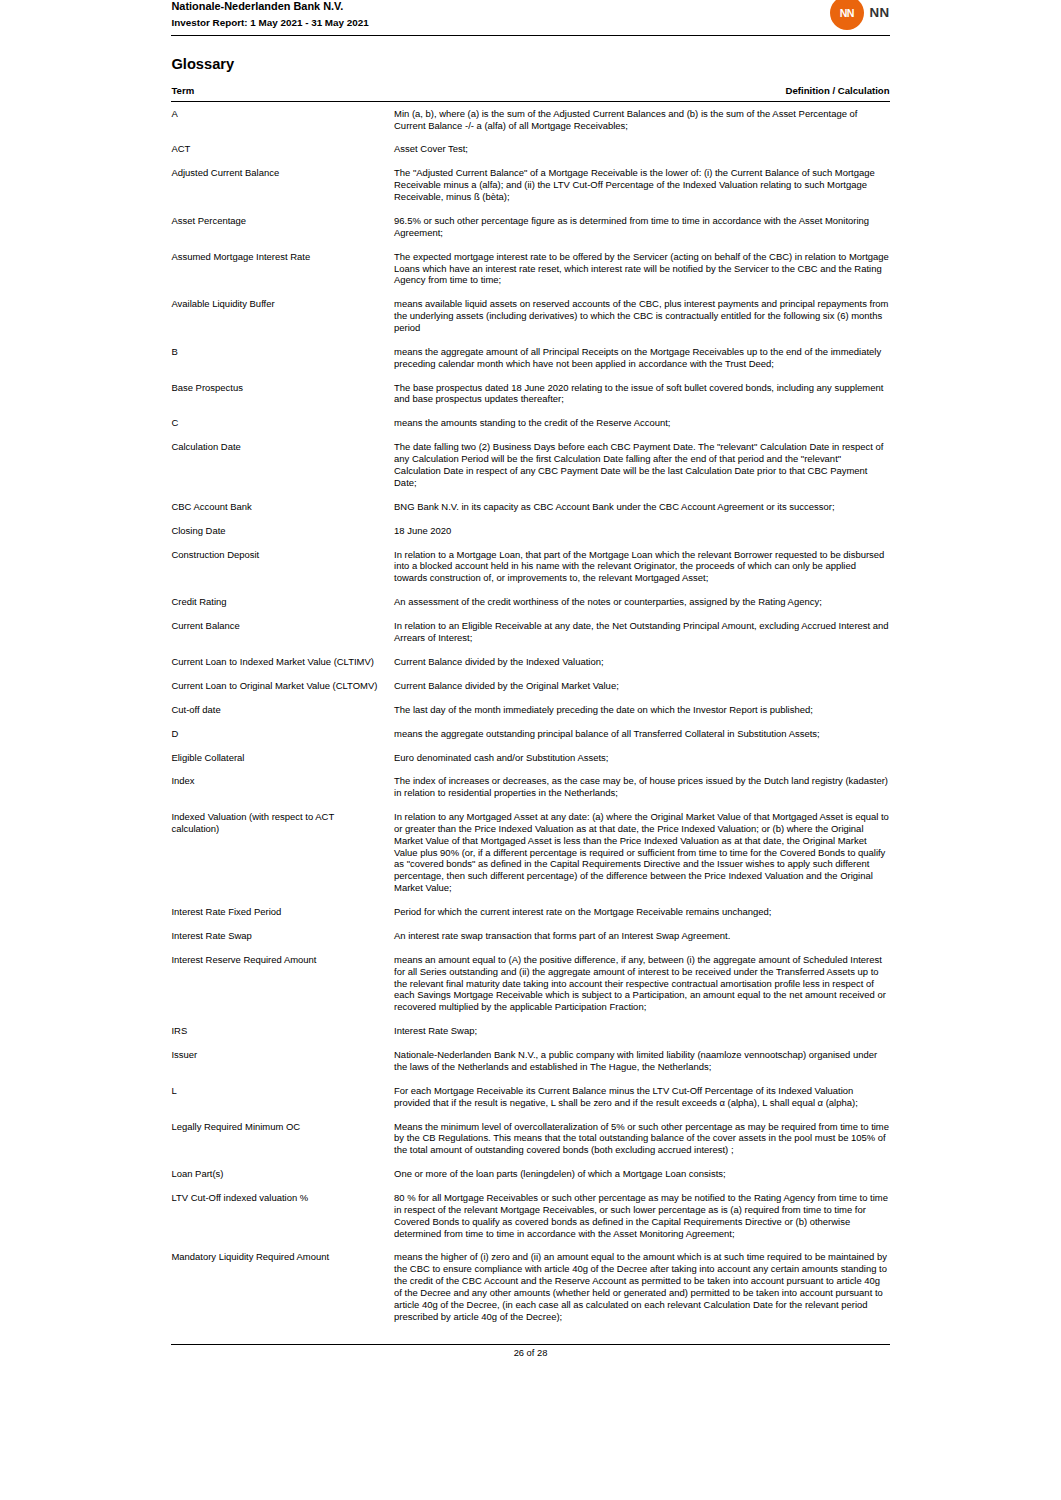NN
NN
Nationale-Nederlanden Bank N.V.
Investor Report: 1 May 2021 - 31 May 2021
Glossary
| Term | Definition / Calculation |
| --- | --- |
| A | Min (a, b), where (a) is the sum of the Adjusted Current Balances and (b) is the sum of the Asset Percentage of Current Balance -/- a (alfa) of all Mortgage Receivables; |
| ACT | Asset Cover Test; |
| Adjusted Current Balance | The "Adjusted Current Balance" of a Mortgage Receivable is the lower of: (i) the Current Balance of such Mortgage Receivable minus a (alfa); and (ii) the LTV Cut-Off Percentage of the Indexed Valuation relating to such Mortgage Receivable, minus ß (bèta); |
| Asset Percentage | 96.5% or such other percentage figure as is determined from time to time in accordance with the Asset Monitoring Agreement; |
| Assumed Mortgage Interest Rate | The expected mortgage interest rate to be offered by the Servicer (acting on behalf of the CBC) in relation to Mortgage Loans which have an interest rate reset, which interest rate will be notified by the Servicer to the CBC and the Rating Agency from time to time; |
| Available Liquidity Buffer | means available liquid assets on reserved accounts of the CBC, plus interest payments and principal repayments from the underlying assets (including derivatives) to which the CBC is contractually entitled for the following six (6) months period |
| B | means the aggregate amount of all Principal Receipts on the Mortgage Receivables up to the end of the immediately preceding calendar month which have not been applied in accordance with the Trust Deed; |
| Base Prospectus | The base prospectus dated 18 June 2020 relating to the issue of soft bullet covered bonds, including any supplement and base prospectus updates thereafter; |
| C | means the amounts standing to the credit of the Reserve Account; |
| Calculation Date | The date falling two (2) Business Days before each CBC Payment Date. The "relevant" Calculation Date in respect of any Calculation Period will be the first Calculation Date falling after the end of that period and the "relevant" Calculation Date in respect of any CBC Payment Date will be the last Calculation Date prior to that CBC Payment Date; |
| CBC Account Bank | BNG Bank N.V. in its capacity as CBC Account Bank under the CBC Account Agreement or its successor; |
| Closing Date | 18 June 2020 |
| Construction Deposit | In relation to a Mortgage Loan, that part of the Mortgage Loan which the relevant Borrower requested to be disbursed into a blocked account held in his name with the relevant Originator, the proceeds of which can only be applied towards construction of, or improvements to, the relevant Mortgaged Asset; |
| Credit Rating | An assessment of the credit worthiness of the notes or counterparties, assigned by the Rating Agency; |
| Current Balance | In relation to an Eligible Receivable at any date, the Net Outstanding Principal Amount, excluding Accrued Interest and Arrears of Interest; |
| Current Loan to Indexed Market Value (CLTIMV) | Current Balance divided by the Indexed Valuation; |
| Current Loan to Original Market Value (CLTOMV) | Current Balance divided by the Original Market Value; |
| Cut-off date | The last day of the month immediately preceding the date on which the Investor Report is published; |
| D | means the aggregate outstanding principal balance of all Transferred Collateral in Substitution Assets; |
| Eligible Collateral | Euro denominated cash and/or Substitution Assets; |
| Index | The index of increases or decreases, as the case may be, of house prices issued by the Dutch land registry (kadaster) in relation to residential properties in the Netherlands; |
| Indexed Valuation (with respect to ACT calculation) | In relation to any Mortgaged Asset at any date: (a) where the Original Market Value of that Mortgaged Asset is equal to or greater than the Price Indexed Valuation as at that date, the Price Indexed Valuation; or (b) where the Original Market Value of that Mortgaged Asset is less than the Price Indexed Valuation as at that date, the Original Market Value plus 90% (or, if a different percentage is required or sufficient from time to time for the Covered Bonds to qualify as "covered bonds" as defined in the Capital Requirements Directive and the Issuer wishes to apply such different percentage, then such different percentage) of the difference between the Price Indexed Valuation and the Original Market Value; |
| Interest Rate Fixed Period | Period for which the current interest rate on the Mortgage Receivable remains unchanged; |
| Interest Rate Swap | An interest rate swap transaction that forms part of an Interest Swap Agreement. |
| Interest Reserve Required Amount | means an amount equal to (A) the positive difference, if any, between (i) the aggregate amount of Scheduled Interest for all Series outstanding and (ii) the aggregate amount of interest to be received under the Transferred Assets up to the relevant final maturity date taking into account their respective contractual amortisation profile less in respect of each Savings Mortgage Receivable which is subject to a Participation, an amount equal to the net amount received or recovered multiplied by the applicable Participation Fraction; |
| IRS | Interest Rate Swap; |
| Issuer | Nationale-Nederlanden Bank N.V., a public company with limited liability (naamloze vennootschap) organised under the laws of the Netherlands and established in The Hague, the Netherlands; |
| L | For each Mortgage Receivable its Current Balance minus the LTV Cut-Off Percentage of its Indexed Valuation provided that if the result is negative, L shall be zero and if the result exceeds α (alpha), L shall equal α (alpha); |
| Legally Required Minimum OC | Means the minimum level of overcollateralization of 5% or such other percentage as may be required from time to time by the CB Regulations. This means that the total outstanding balance of the cover assets in the pool must be 105% of the total amount of outstanding covered bonds (both excluding accrued interest) ; |
| Loan Part(s) | One or more of the loan parts (leningdelen) of which a Mortgage Loan consists; |
| LTV Cut-Off indexed valuation % | 80 % for all Mortgage Receivables or such other percentage as may be notified to the Rating Agency from time to time in respect of the relevant Mortgage Receivables, or such lower percentage as is (a) required from time to time for Covered Bonds to qualify as covered bonds as defined in the Capital Requirements Directive or (b) otherwise determined from time to time in accordance with the Asset Monitoring Agreement; |
| Mandatory Liquidity Required Amount | means the higher of (i) zero and (ii) an amount equal to the amount which is at such time required to be maintained by the CBC to ensure compliance with article 40g of the Decree after taking into account any certain amounts standing to the credit of the CBC Account and the Reserve Account as permitted to be taken into account pursuant to article 40g of the Decree and any other amounts (whether held or generated and) permitted to be taken into account pursuant to article 40g of the Decree, (in each case all as calculated on each relevant Calculation Date for the relevant period prescribed by article 40g of the Decree); |
26 of 28